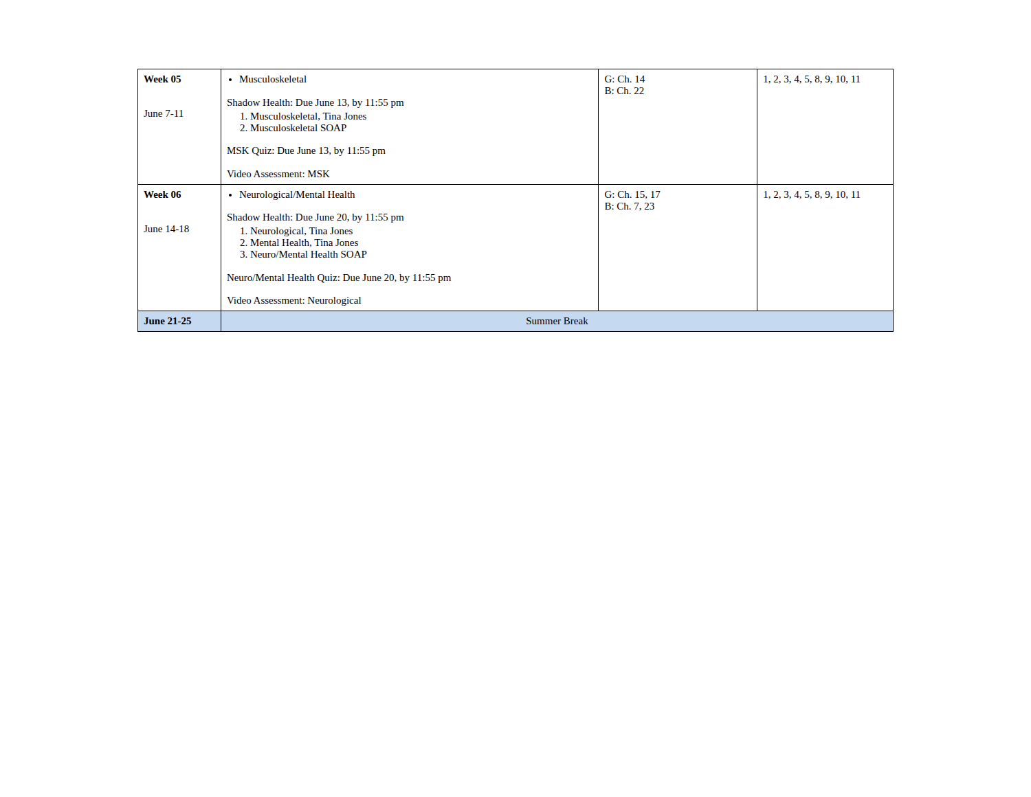| Week 05 June 7-11 | Musculoskeletal Shadow Health: Due June 13, by 11:55 pm Musculoskeletal, Tina Jones Musculoskeletal SOAP MSK Quiz: Due June 13, by 11:55 pm Video Assessment: MSK | G: Ch. 14 B: Ch. 22 | 1, 2, 3, 4, 5, 8, 9, 10, 11 |
| Week 06 June 14-18 | Neurological/Mental Health Shadow Health: Due June 20, by 11:55 pm Neurological, Tina Jones Mental Health, Tina Jones Neuro/Mental Health SOAP Neuro/Mental Health Quiz: Due June 20, by 11:55 pm Video Assessment: Neurological | G: Ch. 15, 17 B: Ch. 7, 23 | 1, 2, 3, 4, 5, 8, 9, 10, 11 |
| June 21-25 | Summer Break |